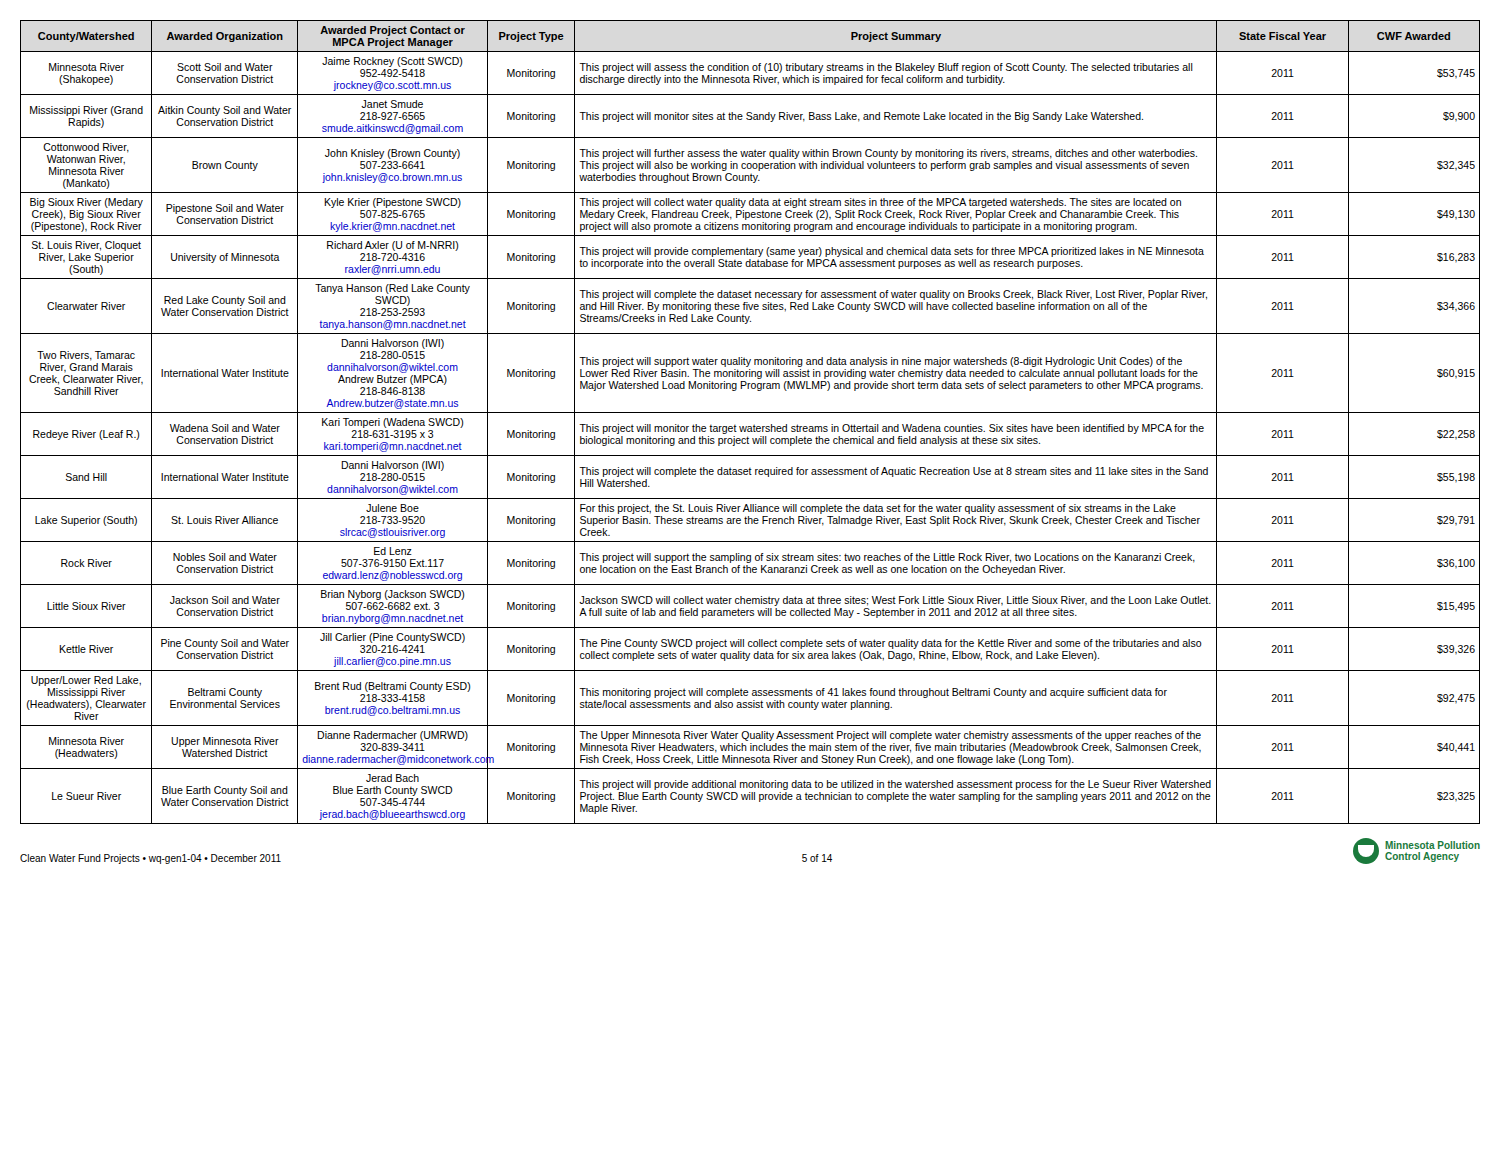| County/Watershed | Awarded Organization | Awarded Project Contact or MPCA Project Manager | Project Type | Project Summary | State Fiscal Year | CWF Awarded |
| --- | --- | --- | --- | --- | --- | --- |
| Minnesota River (Shakopee) | Scott Soil and Water Conservation District | Jaime Rockney (Scott SWCD) 952-492-5418 jrockney@co.scott.mn.us | Monitoring | This project will assess the condition of (10) tributary streams in the Blakeley Bluff region of Scott County. The selected tributaries all discharge directly into the Minnesota River, which is impaired for fecal coliform and turbidity. | 2011 | $53,745 |
| Mississippi River (Grand Rapids) | Aitkin County Soil and Water Conservation District | Janet Smude 218-927-6565 smude.aitkinswcd@gmail.com | Monitoring | This project will monitor sites at the Sandy River, Bass Lake, and Remote Lake located in the Big Sandy Lake Watershed. | 2011 | $9,900 |
| Cottonwood River, Watonwan River, Minnesota River (Mankato) | Brown County | John Knisley (Brown County) 507-233-6641 john.knisley@co.brown.mn.us | Monitoring | This project will further assess the water quality within Brown County by monitoring its rivers, streams, ditches and other waterbodies. This project will also be working in cooperation with individual volunteers to perform grab samples and visual assessments of seven waterbodies throughout Brown County. | 2011 | $32,345 |
| Big Sioux River (Medary Creek), Big Sioux River (Pipestone), Rock River | Pipestone Soil and Water Conservation District | Kyle Krier (Pipestone SWCD) 507-825-6765 kyle.krier@mn.nacdnet.net | Monitoring | This project will collect water quality data at eight stream sites in three of the MPCA targeted watersheds. The sites are located on Medary Creek, Flandreau Creek, Pipestone Creek (2), Split Rock Creek, Rock River, Poplar Creek and Chanarambie Creek. This project will also promote a citizens monitoring program and encourage individuals to participate in a monitoring program. | 2011 | $49,130 |
| St. Louis River, Cloquet River, Lake Superior (South) | University of Minnesota | Richard Axler (U of M-NRRI) 218-720-4316 raxler@nrri.umn.edu | Monitoring | This project will provide complementary (same year) physical and chemical data sets for three MPCA prioritized lakes in NE Minnesota to incorporate into the overall State database for MPCA assessment purposes as well as research purposes. | 2011 | $16,283 |
| Clearwater River | Red Lake County Soil and Water Conservation District | Tanya Hanson (Red Lake County SWCD) 218-253-2593 tanya.hanson@mn.nacdnet.net | Monitoring | This project will complete the dataset necessary for assessment of water quality on Brooks Creek, Black River, Lost River, Poplar River, and Hill River. By monitoring these five sites, Red Lake County SWCD will have collected baseline information on all of the Streams/Creeks in Red Lake County. | 2011 | $34,366 |
| Two Rivers, Tamarac River, Grand Marais Creek, Clearwater River, Sandhill River | International Water Institute | Danni Halvorson (IWI) 218-280-0515 dannihalvorson@wiktel.com Andrew Butzer (MPCA) 218-846-8138 Andrew.butzer@state.mn.us | Monitoring | This project will support water quality monitoring and data analysis in nine major watersheds (8-digit Hydrologic Unit Codes) of the Lower Red River Basin. The monitoring will assist in providing water chemistry data needed to calculate annual pollutant loads for the Major Watershed Load Monitoring Program (MWLMP) and provide short term data sets of select parameters to other MPCA programs. | 2011 | $60,915 |
| Redeye River (Leaf R.) | Wadena Soil and Water Conservation District | Kari Tomperi (Wadena SWCD) 218-631-3195 x 3 kari.tomperi@mn.nacdnet.net | Monitoring | This project will monitor the target watershed streams in Ottertail and Wadena counties. Six sites have been identified by MPCA for the biological monitoring and this project will complete the chemical and field analysis at these six sites. | 2011 | $22,258 |
| Sand Hill | International Water Institute | Danni Halvorson (IWI) 218-280-0515 dannihalvorson@wiktel.com | Monitoring | This project will complete the dataset required for assessment of Aquatic Recreation Use at 8 stream sites and 11 lake sites in the Sand Hill Watershed. | 2011 | $55,198 |
| Lake Superior (South) | St. Louis River Alliance | Julene Boe 218-733-9520 slrcac@stlouisriver.org | Monitoring | For this project, the St. Louis River Alliance will complete the data set for the water quality assessment of six streams in the Lake Superior Basin. These streams are the French River, Talmadge River, East Split Rock River, Skunk Creek, Chester Creek and Tischer Creek. | 2011 | $29,791 |
| Rock River | Nobles Soil and Water Conservation District | Ed Lenz 507-376-9150 Ext.117 edward.lenz@noblesswcd.org | Monitoring | This project will support the sampling of six stream sites: two reaches of the Little Rock River, two Locations on the Kanaranzi Creek, one location on the East Branch of the Kanaranzi Creek as well as one location on the Ocheyedan River. | 2011 | $36,100 |
| Little Sioux River | Jackson Soil and Water Conservation District | Brian Nyborg (Jackson SWCD) 507-662-6682 ext. 3 brian.nyborg@mn.nacdnet.net | Monitoring | Jackson SWCD will collect water chemistry data at three sites; West Fork Little Sioux River, Little Sioux River, and the Loon Lake Outlet. A full suite of lab and field parameters will be collected May - September in 2011 and 2012 at all three sites. | 2011 | $15,495 |
| Kettle River | Pine County Soil and Water Conservation District | Jill Carlier (Pine CountySWCD) 320-216-4241 jill.carlier@co.pine.mn.us | Monitoring | The Pine County SWCD project will collect complete sets of water quality data for the Kettle River and some of the tributaries and also collect complete sets of water quality data for six area lakes (Oak, Dago, Rhine, Elbow, Rock, and Lake Eleven). | 2011 | $39,326 |
| Upper/Lower Red Lake, Mississippi River (Headwaters), Clearwater River | Beltrami County Environmental Services | Brent Rud (Beltrami County ESD) 218-333-4158 brent.rud@co.beltrami.mn.us | Monitoring | This monitoring project will complete assessments of 41 lakes found throughout Beltrami County and acquire sufficient data for state/local assessments and also assist with county water planning. | 2011 | $92,475 |
| Minnesota River (Headwaters) | Upper Minnesota River Watershed District | Dianne Radermacher (UMRWD) 320-839-3411 dianne.radermacher@midconetwork.com | Monitoring | The Upper Minnesota River Water Quality Assessment Project will complete water chemistry assessments of the upper reaches of the Minnesota River Headwaters, which includes the main stem of the river, five main tributaries (Meadowbrook Creek, Salmonsen Creek, Fish Creek, Hoss Creek, Little Minnesota River and Stoney Run Creek), and one flowage lake (Long Tom). | 2011 | $40,441 |
| Le Sueur River | Blue Earth County Soil and Water Conservation District | Jerad Bach Blue Earth County SWCD 507-345-4744 jerad.bach@blueearthswcd.org | Monitoring | This project will provide additional monitoring data to be utilized in the watershed assessment process for the Le Sueur River Watershed Project. Blue Earth County SWCD will provide a technician to complete the water sampling for the sampling years 2011 and 2012 on the Maple River. | 2011 | $23,325 |
Clean Water Fund Projects • wq-gen1-04 • December 2011
5 of 14
Minnesota Pollution
Control Agency